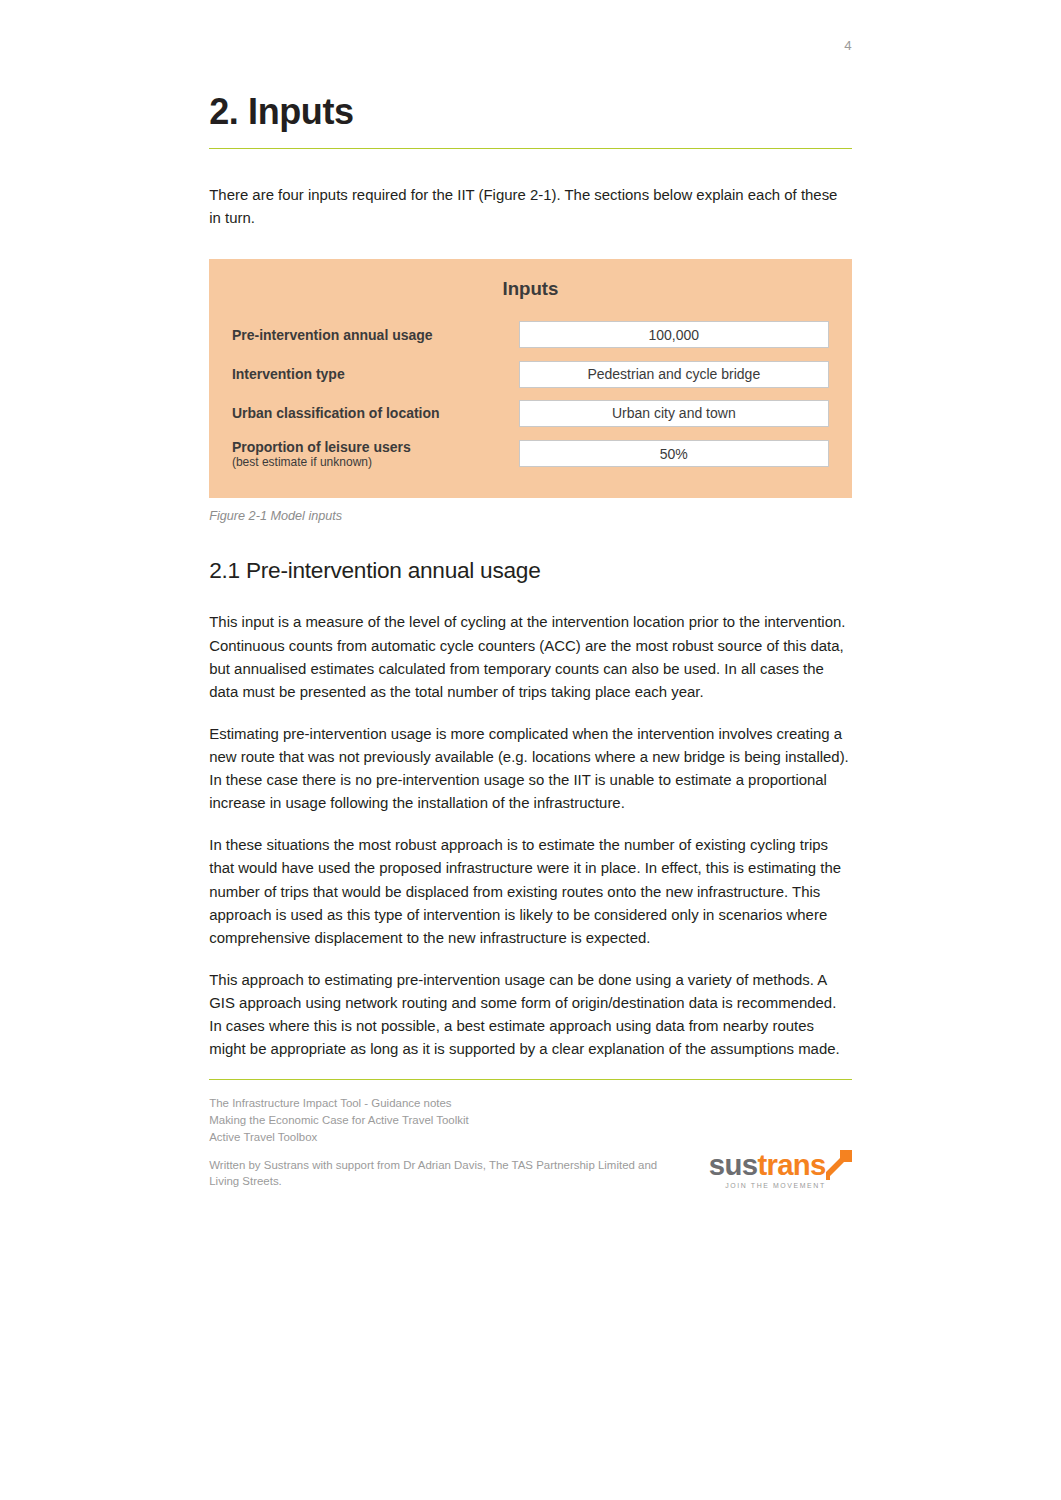4
2. Inputs
There are four inputs required for the IIT (Figure 2-1). The sections below explain each of these in turn.
Inputs
| Pre-intervention annual usage | 100,000 |
| Intervention type | Pedestrian and cycle bridge |
| Urban classification of location | Urban city and town |
| Proportion of leisure users (best estimate if unknown) | 50% |
Figure 2-1 Model inputs
2.1 Pre-intervention annual usage
This input is a measure of the level of cycling at the intervention location prior to the intervention. Continuous counts from automatic cycle counters (ACC) are the most robust source of this data, but annualised estimates calculated from temporary counts can also be used. In all cases the data must be presented as the total number of trips taking place each year.
Estimating pre-intervention usage is more complicated when the intervention involves creating a new route that was not previously available (e.g. locations where a new bridge is being installed). In these case there is no pre-intervention usage so the IIT is unable to estimate a proportional increase in usage following the installation of the infrastructure.
In these situations the most robust approach is to estimate the number of existing cycling trips that would have used the proposed infrastructure were it in place. In effect, this is estimating the number of trips that would be displaced from existing routes onto the new infrastructure. This approach is used as this type of intervention is likely to be considered only in scenarios where comprehensive displacement to the new infrastructure is expected.
This approach to estimating pre-intervention usage can be done using a variety of methods. A GIS approach using network routing and some form of origin/destination data is recommended. In cases where this is not possible, a best estimate approach using data from nearby routes might be appropriate as long as it is supported by a clear explanation of the assumptions made.
The Infrastructure Impact Tool - Guidance notes
Making the Economic Case for Active Travel Toolkit
Active Travel Toolbox
Written by Sustrans with support from Dr Adrian Davis, The TAS Partnership Limited and Living Streets.
sustrans
JOIN THE MOVEMENT